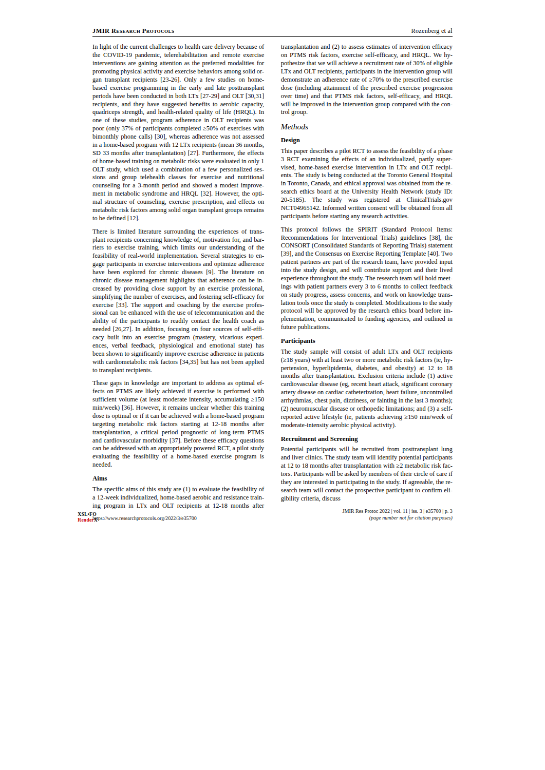JMIR Research Protocols Rozenberg et al
In light of the current challenges to health care delivery because of the COVID-19 pandemic, telerehabilitation and remote exercise interventions are gaining attention as the preferred modalities for promoting physical activity and exercise behaviors among solid organ transplant recipients [23-26]. Only a few studies on home-based exercise programming in the early and late posttransplant periods have been conducted in both LTx [27-29] and OLT [30,31] recipients, and they have suggested benefits to aerobic capacity, quadriceps strength, and health-related quality of life (HRQL). In one of these studies, program adherence in OLT recipients was poor (only 37% of participants completed ≥50% of exercises with bimonthly phone calls) [30], whereas adherence was not assessed in a home-based program with 12 LTx recipients (mean 36 months, SD 33 months after transplantation) [27]. Furthermore, the effects of home-based training on metabolic risks were evaluated in only 1 OLT study, which used a combination of a few personalized sessions and group telehealth classes for exercise and nutritional counseling for a 3-month period and showed a modest improvement in metabolic syndrome and HRQL [32]. However, the optimal structure of counseling, exercise prescription, and effects on metabolic risk factors among solid organ transplant groups remains to be defined [12].
There is limited literature surrounding the experiences of transplant recipients concerning knowledge of, motivation for, and barriers to exercise training, which limits our understanding of the feasibility of real-world implementation. Several strategies to engage participants in exercise interventions and optimize adherence have been explored for chronic diseases [9]. The literature on chronic disease management highlights that adherence can be increased by providing close support by an exercise professional, simplifying the number of exercises, and fostering self-efficacy for exercise [33]. The support and coaching by the exercise professional can be enhanced with the use of telecommunication and the ability of the participants to readily contact the health coach as needed [26,27]. In addition, focusing on four sources of self-efficacy built into an exercise program (mastery, vicarious experiences, verbal feedback, physiological and emotional state) has been shown to significantly improve exercise adherence in patients with cardiometabolic risk factors [34,35] but has not been applied to transplant recipients.
These gaps in knowledge are important to address as optimal effects on PTMS are likely achieved if exercise is performed with sufficient volume (at least moderate intensity, accumulating ≥150 min/week) [36]. However, it remains unclear whether this training dose is optimal or if it can be achieved with a home-based program targeting metabolic risk factors starting at 12-18 months after transplantation, a critical period prognostic of long-term PTMS and cardiovascular morbidity [37]. Before these efficacy questions can be addressed with an appropriately powered RCT, a pilot study evaluating the feasibility of a home-based exercise program is needed.
Aims
The specific aims of this study are (1) to evaluate the feasibility of a 12-week individualized, home-based aerobic and resistance training program in LTx and OLT recipients at 12-18 months after transplantation and (2) to assess estimates of intervention efficacy on PTMS risk factors, exercise self-efficacy, and HRQL. We hypothesize that we will achieve a recruitment rate of 30% of eligible LTx and OLT recipients, participants in the intervention group will demonstrate an adherence rate of ≥70% to the prescribed exercise dose (including attainment of the prescribed exercise progression over time) and that PTMS risk factors, self-efficacy, and HRQL will be improved in the intervention group compared with the control group.
Methods
Design
This paper describes a pilot RCT to assess the feasibility of a phase 3 RCT examining the effects of an individualized, partly supervised, home-based exercise intervention in LTx and OLT recipients. The study is being conducted at the Toronto General Hospital in Toronto, Canada, and ethical approval was obtained from the research ethics board at the University Health Network (study ID: 20-5185). The study was registered at ClinicalTrials.gov NCT04965142. Informed written consent will be obtained from all participants before starting any research activities.
This protocol follows the SPIRIT (Standard Protocol Items: Recommendations for Interventional Trials) guidelines [38], the CONSORT (Consolidated Standards of Reporting Trials) statement [39], and the Consensus on Exercise Reporting Template [40]. Two patient partners are part of the research team, have provided input into the study design, and will contribute support and their lived experience throughout the study. The research team will hold meetings with patient partners every 3 to 6 months to collect feedback on study progress, assess concerns, and work on knowledge translation tools once the study is completed. Modifications to the study protocol will be approved by the research ethics board before implementation, communicated to funding agencies, and outlined in future publications.
Participants
The study sample will consist of adult LTx and OLT recipients (≥18 years) with at least two or more metabolic risk factors (ie, hypertension, hyperlipidemia, diabetes, and obesity) at 12 to 18 months after transplantation. Exclusion criteria include (1) active cardiovascular disease (eg, recent heart attack, significant coronary artery disease on cardiac catheterization, heart failure, uncontrolled arrhythmias, chest pain, dizziness, or fainting in the last 3 months); (2) neuromuscular disease or orthopedic limitations; and (3) a self-reported active lifestyle (ie, patients achieving ≥150 min/week of moderate-intensity aerobic physical activity).
Recruitment and Screening
Potential participants will be recruited from posttransplant lung and liver clinics. The study team will identify potential participants at 12 to 18 months after transplantation with ≥2 metabolic risk factors. Participants will be asked by members of their circle of care if they are interested in participating in the study. If agreeable, the research team will contact the prospective participant to confirm eligibility criteria, discuss
https://www.researchprotocols.org/2022/3/e35700
JMIR Res Protoc 2022 | vol. 11 | iss. 3 | e35700 | p. 3
(page number not for citation purposes)
XSL•FO
Render X